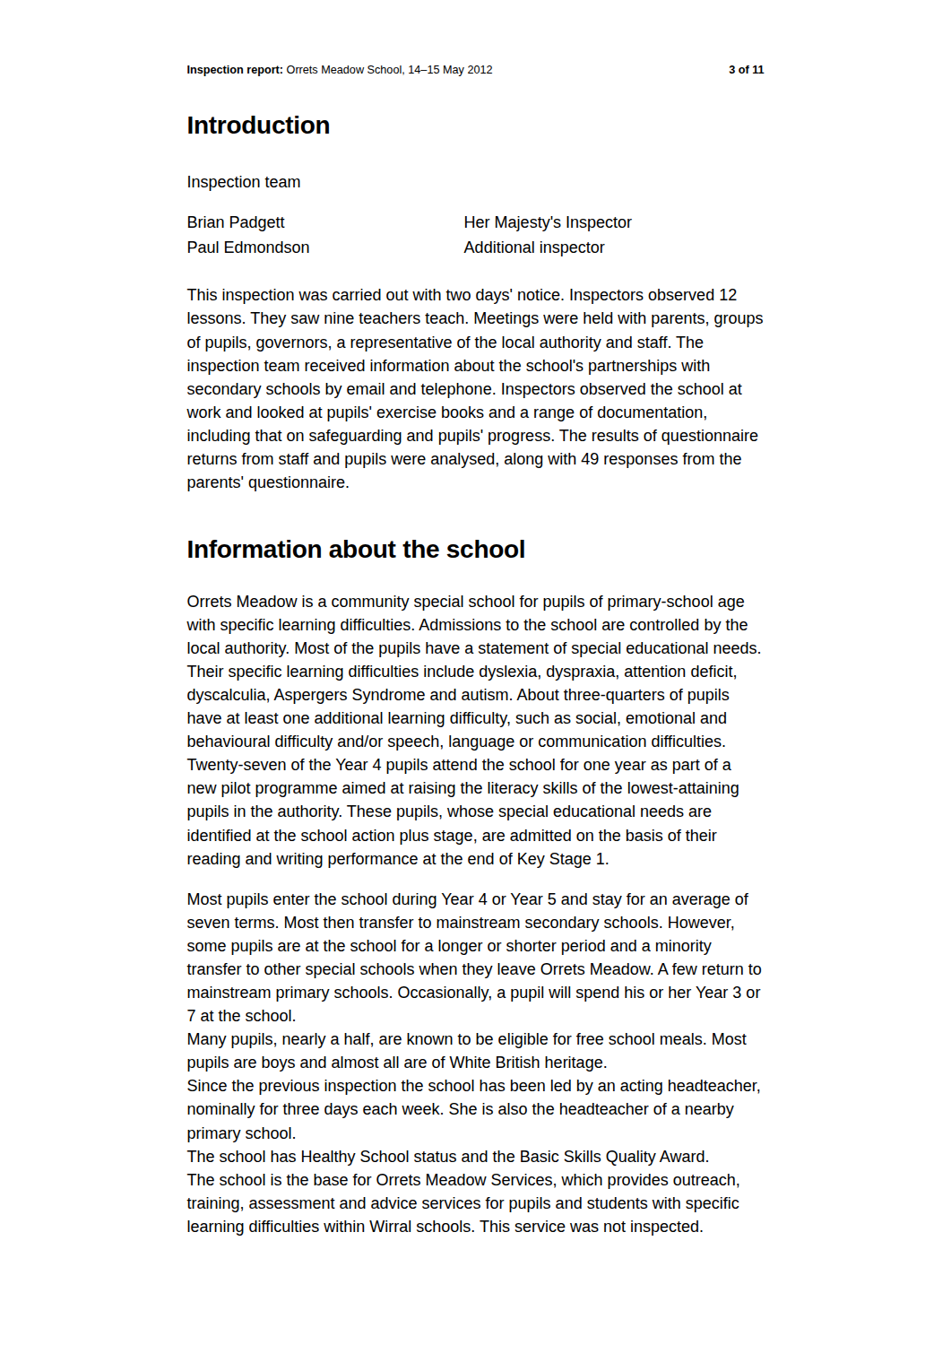Inspection report: Orrets Meadow School, 14–15 May 2012 3 of 11
Introduction
Inspection team
Brian Padgett Her Majesty's Inspector
Paul Edmondson Additional inspector
This inspection was carried out with two days' notice. Inspectors observed 12 lessons. They saw nine teachers teach. Meetings were held with parents, groups of pupils, governors, a representative of the local authority and staff. The inspection team received information about the school's partnerships with secondary schools by email and telephone. Inspectors observed the school at work and looked at pupils' exercise books and a range of documentation, including that on safeguarding and pupils' progress. The results of questionnaire returns from staff and pupils were analysed, along with 49 responses from the parents' questionnaire.
Information about the school
Orrets Meadow is a community special school for pupils of primary-school age with specific learning difficulties. Admissions to the school are controlled by the local authority. Most of the pupils have a statement of special educational needs. Their specific learning difficulties include dyslexia, dyspraxia, attention deficit, dyscalculia, Aspergers Syndrome and autism. About three-quarters of pupils have at least one additional learning difficulty, such as social, emotional and behavioural difficulty and/or speech, language or communication difficulties. Twenty-seven of the Year 4 pupils attend the school for one year as part of a new pilot programme aimed at raising the literacy skills of the lowest-attaining pupils in the authority. These pupils, whose special educational needs are identified at the school action plus stage, are admitted on the basis of their reading and writing performance at the end of Key Stage 1.
Most pupils enter the school during Year 4 or Year 5 and stay for an average of seven terms. Most then transfer to mainstream secondary schools. However, some pupils are at the school for a longer or shorter period and a minority transfer to other special schools when they leave Orrets Meadow. A few return to mainstream primary schools. Occasionally, a pupil will spend his or her Year 3 or 7 at the school.
Many pupils, nearly a half, are known to be eligible for free school meals. Most pupils are boys and almost all are of White British heritage.
Since the previous inspection the school has been led by an acting headteacher, nominally for three days each week. She is also the headteacher of a nearby primary school.
The school has Healthy School status and the Basic Skills Quality Award.
The school is the base for Orrets Meadow Services, which provides outreach, training, assessment and advice services for pupils and students with specific learning difficulties within Wirral schools. This service was not inspected.